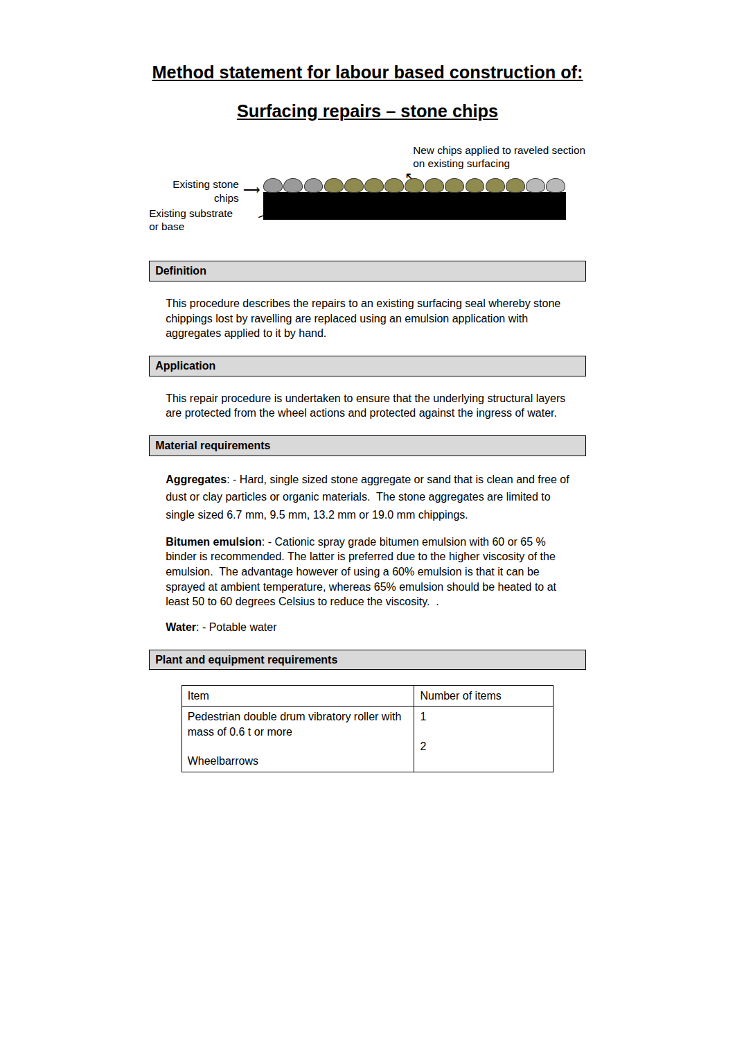Method statement for labour based construction of: Surfacing repairs – stone chips
New chips applied to raveled section on existing surfacing
⟶
Existing stone
chips
⟶
Existing substrate
or base
⟶
Definition
This procedure describes the repairs to an existing surfacing seal whereby stone chippings lost by ravelling are replaced using an emulsion application with aggregates applied to it by hand.
Application
This repair procedure is undertaken to ensure that the underlying structural layers are protected from the wheel actions and protected against the ingress of water.
Material requirements
Aggregates: - Hard, single sized stone aggregate or sand that is clean and free of dust or clay particles or organic materials. The stone aggregates are limited to single sized 6.7 mm, 9.5 mm, 13.2 mm or 19.0 mm chippings.
Bitumen emulsion: - Cationic spray grade bitumen emulsion with 60 or 65 % binder is recommended. The latter is preferred due to the higher viscosity of the emulsion. The advantage however of using a 60% emulsion is that it can be sprayed at ambient temperature, whereas 65% emulsion should be heated to at least 50 to 60 degrees Celsius to reduce the viscosity. .
Water: - Potable water
Plant and equipment requirements
| Item | Number of items |
| Pedestrian double drum vibratory roller with mass of 0.6 t or more Wheelbarrows | 1 2 |